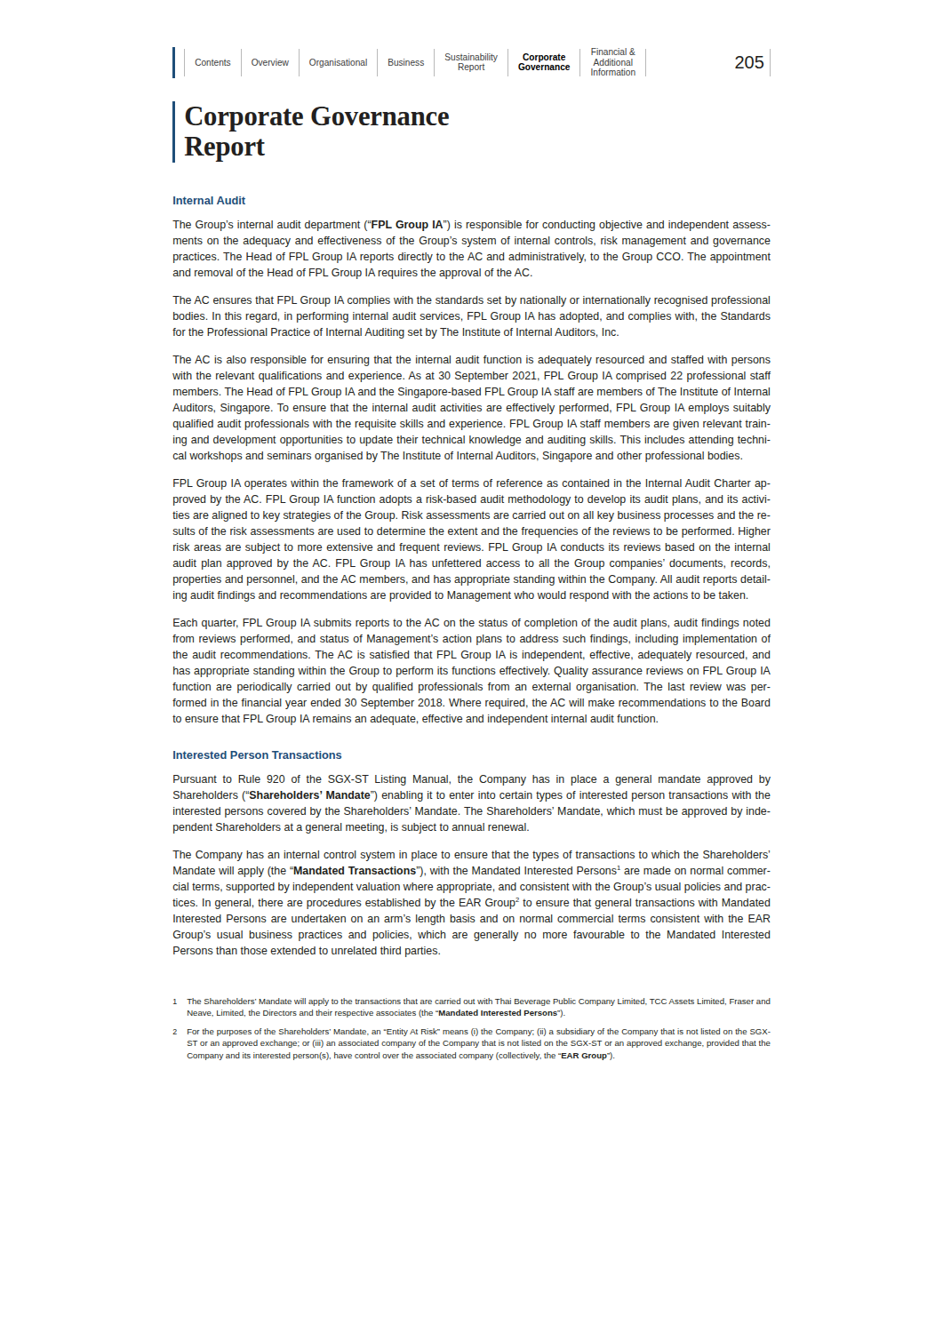Contents
Overview
Organisational
Business
Sustainability
Report
Corporate
Governance
Financial &
Additional
Information
205
Corporate Governance
Report
Internal Audit
The Group’s internal audit department (“FPL Group IA”) is responsible for conducting objective and independent assessments on the adequacy and effectiveness of the Group’s system of internal controls, risk management and governance practices. The Head of FPL Group IA reports directly to the AC and administratively, to the Group CCO. The appointment and removal of the Head of FPL Group IA requires the approval of the AC.
The AC ensures that FPL Group IA complies with the standards set by nationally or internationally recognised professional bodies. In this regard, in performing internal audit services, FPL Group IA has adopted, and complies with, the Standards for the Professional Practice of Internal Auditing set by The Institute of Internal Auditors, Inc.
The AC is also responsible for ensuring that the internal audit function is adequately resourced and staffed with persons with the relevant qualifications and experience. As at 30 September 2021, FPL Group IA comprised 22 professional staff members. The Head of FPL Group IA and the Singapore-based FPL Group IA staff are members of The Institute of Internal Auditors, Singapore. To ensure that the internal audit activities are effectively performed, FPL Group IA employs suitably qualified audit professionals with the requisite skills and experience. FPL Group IA staff members are given relevant training and development opportunities to update their technical knowledge and auditing skills. This includes attending technical workshops and seminars organised by The Institute of Internal Auditors, Singapore and other professional bodies.
FPL Group IA operates within the framework of a set of terms of reference as contained in the Internal Audit Charter approved by the AC. FPL Group IA function adopts a risk-based audit methodology to develop its audit plans, and its activities are aligned to key strategies of the Group. Risk assessments are carried out on all key business processes and the results of the risk assessments are used to determine the extent and the frequencies of the reviews to be performed. Higher risk areas are subject to more extensive and frequent reviews. FPL Group IA conducts its reviews based on the internal audit plan approved by the AC. FPL Group IA has unfettered access to all the Group companies’ documents, records, properties and personnel, and the AC members, and has appropriate standing within the Company. All audit reports detailing audit findings and recommendations are provided to Management who would respond with the actions to be taken.
Each quarter, FPL Group IA submits reports to the AC on the status of completion of the audit plans, audit findings noted from reviews performed, and status of Management’s action plans to address such findings, including implementation of the audit recommendations. The AC is satisfied that FPL Group IA is independent, effective, adequately resourced, and has appropriate standing within the Group to perform its functions effectively. Quality assurance reviews on FPL Group IA function are periodically carried out by qualified professionals from an external organisation. The last review was performed in the financial year ended 30 September 2018. Where required, the AC will make recommendations to the Board to ensure that FPL Group IA remains an adequate, effective and independent internal audit function.
Interested Person Transactions
Pursuant to Rule 920 of the SGX-ST Listing Manual, the Company has in place a general mandate approved by Shareholders (“Shareholders’ Mandate”) enabling it to enter into certain types of interested person transactions with the interested persons covered by the Shareholders’ Mandate. The Shareholders’ Mandate, which must be approved by independent Shareholders at a general meeting, is subject to annual renewal.
The Company has an internal control system in place to ensure that the types of transactions to which the Shareholders’ Mandate will apply (the “Mandated Transactions”), with the Mandated Interested Persons1 are made on normal commercial terms, supported by independent valuation where appropriate, and consistent with the Group’s usual policies and practices. In general, there are procedures established by the EAR Group2 to ensure that general transactions with Mandated Interested Persons are undertaken on an arm’s length basis and on normal commercial terms consistent with the EAR Group’s usual business practices and policies, which are generally no more favourable to the Mandated Interested Persons than those extended to unrelated third parties.
1
The Shareholders’ Mandate will apply to the transactions that are carried out with Thai Beverage Public Company Limited, TCC Assets Limited, Fraser and Neave, Limited, the Directors and their respective associates (the “Mandated Interested Persons”).
2
For the purposes of the Shareholders’ Mandate, an “Entity At Risk” means (i) the Company; (ii) a subsidiary of the Company that is not listed on the SGX-ST or an approved exchange; or (iii) an associated company of the Company that is not listed on the SGX-ST or an approved exchange, provided that the Company and its interested person(s), have control over the associated company (collectively, the “EAR Group”).